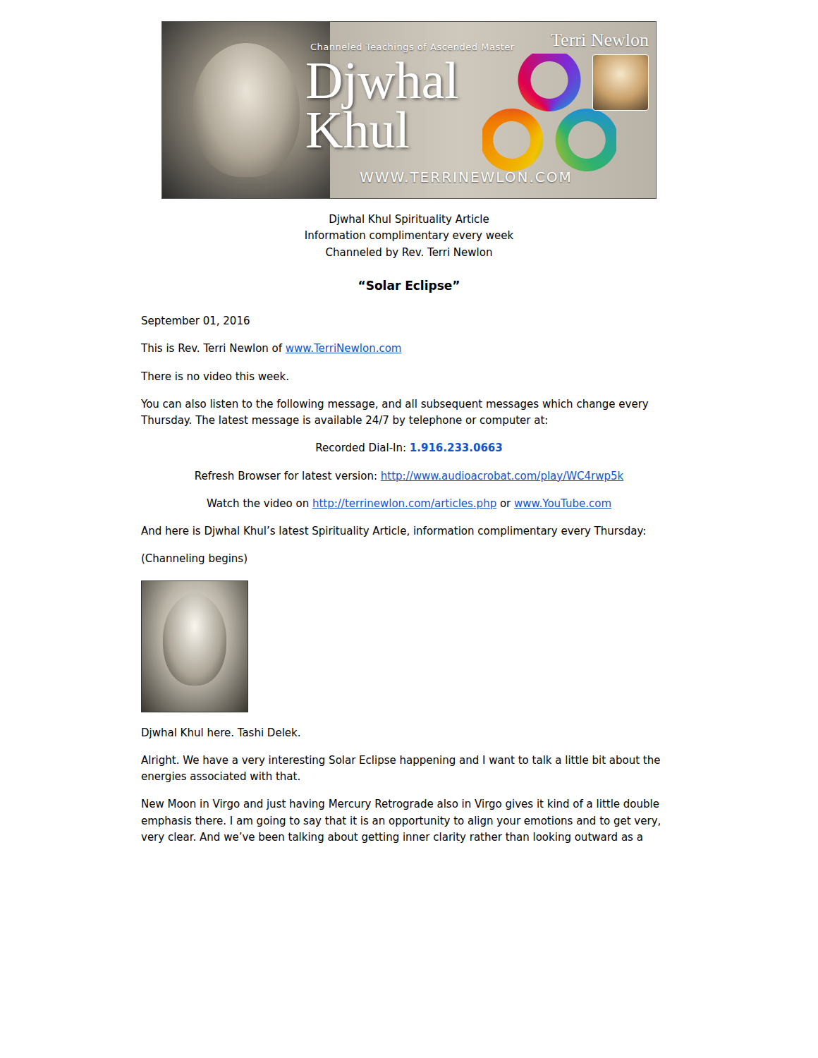Channeled Teachings of Ascended Master
Djwhal
Khul
WWW.TERRINEWLON.COM
Terri Newlon
Djwhal Khul Spirituality Article
Information complimentary every week
Channeled by Rev. Terri Newlon
“Solar Eclipse”
September 01, 2016
This is Rev. Terri Newlon of www.TerriNewlon.com
There is no video this week.
You can also listen to the following message, and all subsequent messages which change every Thursday. The latest message is available 24/7 by telephone or computer at:
Recorded Dial-In: 1.916.233.0663
Refresh Browser for latest version: http://www.audioacrobat.com/play/WC4rwp5k
Watch the video on http://terrinewlon.com/articles.php or www.YouTube.com
And here is Djwhal Khul’s latest Spirituality Article, information complimentary every Thursday:
(Channeling begins)
Djwhal Khul here. Tashi Delek.
Alright. We have a very interesting Solar Eclipse happening and I want to talk a little bit about the energies associated with that.
New Moon in Virgo and just having Mercury Retrograde also in Virgo gives it kind of a little double emphasis there. I am going to say that it is an opportunity to align your emotions and to get very, very clear. And we’ve been talking about getting inner clarity rather than looking outward as a